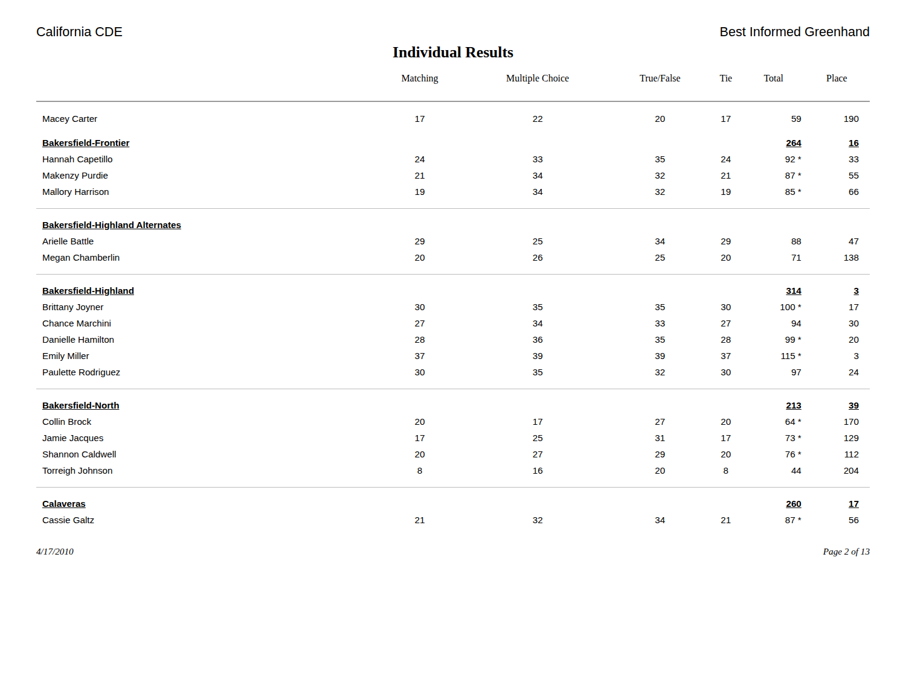California CDE
Best Informed Greenhand
Individual Results
| | Matching | Multiple Choice | True/False | Tie | Total | Place |
| --- | --- | --- | --- | --- | --- | --- |
| Macey Carter | 17 | 22 | 20 | 17 | 59 | 190 |
| Bakersfield-Frontier | | | | | 264 | 16 |
| Hannah Capetillo | 24 | 33 | 35 | 24 | 92 * | 33 |
| Makenzy Purdie | 21 | 34 | 32 | 21 | 87 * | 55 |
| Mallory Harrison | 19 | 34 | 32 | 19 | 85 * | 66 |
| Bakersfield-Highland Alternates | | | | | | |
| Arielle Battle | 29 | 25 | 34 | 29 | 88 | 47 |
| Megan Chamberlin | 20 | 26 | 25 | 20 | 71 | 138 |
| Bakersfield-Highland | | | | | 314 | 3 |
| Brittany Joyner | 30 | 35 | 35 | 30 | 100 * | 17 |
| Chance Marchini | 27 | 34 | 33 | 27 | 94 | 30 |
| Danielle Hamilton | 28 | 36 | 35 | 28 | 99 * | 20 |
| Emily Miller | 37 | 39 | 39 | 37 | 115 * | 3 |
| Paulette Rodriguez | 30 | 35 | 32 | 30 | 97 | 24 |
| Bakersfield-North | | | | | 213 | 39 |
| Collin Brock | 20 | 17 | 27 | 20 | 64 * | 170 |
| Jamie Jacques | 17 | 25 | 31 | 17 | 73 * | 129 |
| Shannon Caldwell | 20 | 27 | 29 | 20 | 76 * | 112 |
| Torreigh Johnson | 8 | 16 | 20 | 8 | 44 | 204 |
| Calaveras | | | | | 260 | 17 |
| Cassie Galtz | 21 | 32 | 34 | 21 | 87 * | 56 |
4/17/2010
Page 2 of 13